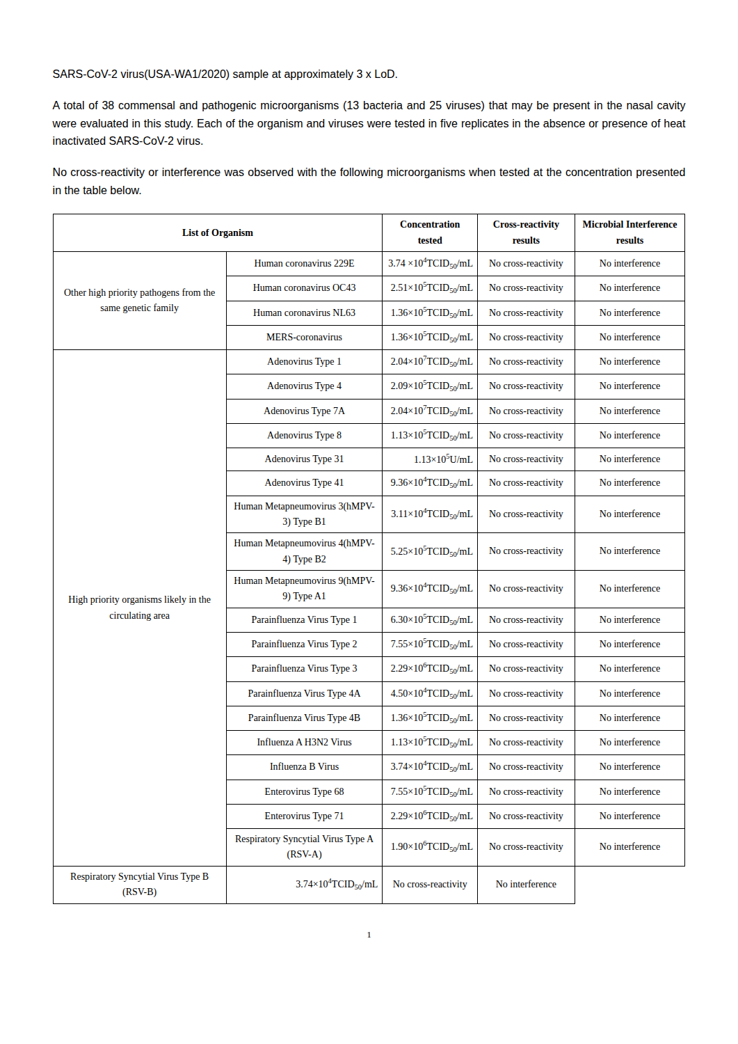SARS-CoV-2 virus(USA-WA1/2020) sample at approximately 3 x LoD.
A total of 38 commensal and pathogenic microorganisms (13 bacteria and 25 viruses) that may be present in the nasal cavity were evaluated in this study. Each of the organism and viruses were tested in five replicates in the absence or presence of heat inactivated SARS-CoV-2 virus.
No cross-reactivity or interference was observed with the following microorganisms when tested at the concentration presented in the table below.
| List of Organism | Concentration tested | Cross-reactivity results | Microbial Interference results |
| --- | --- | --- | --- |
| Other high priority pathogens from the same genetic family | Human coronavirus 229E | 3.74 ×10 4 TCID 50 /mL | No cross-reactivity | No interference |
| Human coronavirus OC43 | 2.51×10 5 TCID 50 /mL | No cross-reactivity | No interference |
| Human coronavirus NL63 | 1.36×10 5 TCID 50 /mL | No cross-reactivity | No interference |
| MERS-coronavirus | 1.36×10 5 TCID 50 /mL | No cross-reactivity | No interference |
| High priority organisms likely in the circulating area | Adenovirus Type 1 | 2.04×10 7 TCID 50 /mL | No cross-reactivity | No interference |
| Adenovirus Type 4 | 2.09×10 5 TCID 50 /mL | No cross-reactivity | No interference |
| Adenovirus Type 7A | 2.04×10 7 TCID 50 /mL | No cross-reactivity | No interference |
| Adenovirus Type 8 | 1.13×10 5 TCID 50 /mL | No cross-reactivity | No interference |
| Adenovirus Type 31 | 1.13×10 5 U/mL | No cross-reactivity | No interference |
| Adenovirus Type 41 | 9.36×10 4 TCID 50 /mL | No cross-reactivity | No interference |
| Human Metapneumovirus 3(hMPV-3) Type B1 | 3.11×10 4 TCID 50 /mL | No cross-reactivity | No interference |
| Human Metapneumovirus 4(hMPV-4) Type B2 | 5.25×10 5 TCID 50 /mL | No cross-reactivity | No interference |
| Human Metapneumovirus 9(hMPV-9) Type A1 | 9.36×10 4 TCID 50 /mL | No cross-reactivity | No interference |
| Parainfluenza Virus Type 1 | 6.30×10 5 TCID 50 /mL | No cross-reactivity | No interference |
| Parainfluenza Virus Type 2 | 7.55×10 5 TCID 50 /mL | No cross-reactivity | No interference |
| Parainfluenza Virus Type 3 | 2.29×10 6 TCID 50 /mL | No cross-reactivity | No interference |
| Parainfluenza Virus Type 4A | 4.50×10 4 TCID 50 /mL | No cross-reactivity | No interference |
| Parainfluenza Virus Type 4B | 1.36×10 5 TCID 50 /mL | No cross-reactivity | No interference |
| Influenza A H3N2 Virus | 1.13×10 5 TCID 50 /mL | No cross-reactivity | No interference |
| Influenza B Virus | 3.74×10 4 TCID 50 /mL | No cross-reactivity | No interference |
| Enterovirus Type 68 | 7.55×10 5 TCID 50 /mL | No cross-reactivity | No interference |
| Enterovirus Type 71 | 2.29×10 6 TCID 50 /mL | No cross-reactivity | No interference |
| Respiratory Syncytial Virus Type A (RSV-A) | 1.90×10 6 TCID 50 /mL | No cross-reactivity | No interference |
| Respiratory Syncytial Virus Type B (RSV-B) | 3.74×10 4 TCID 50 /mL | No cross-reactivity | No interference |
1